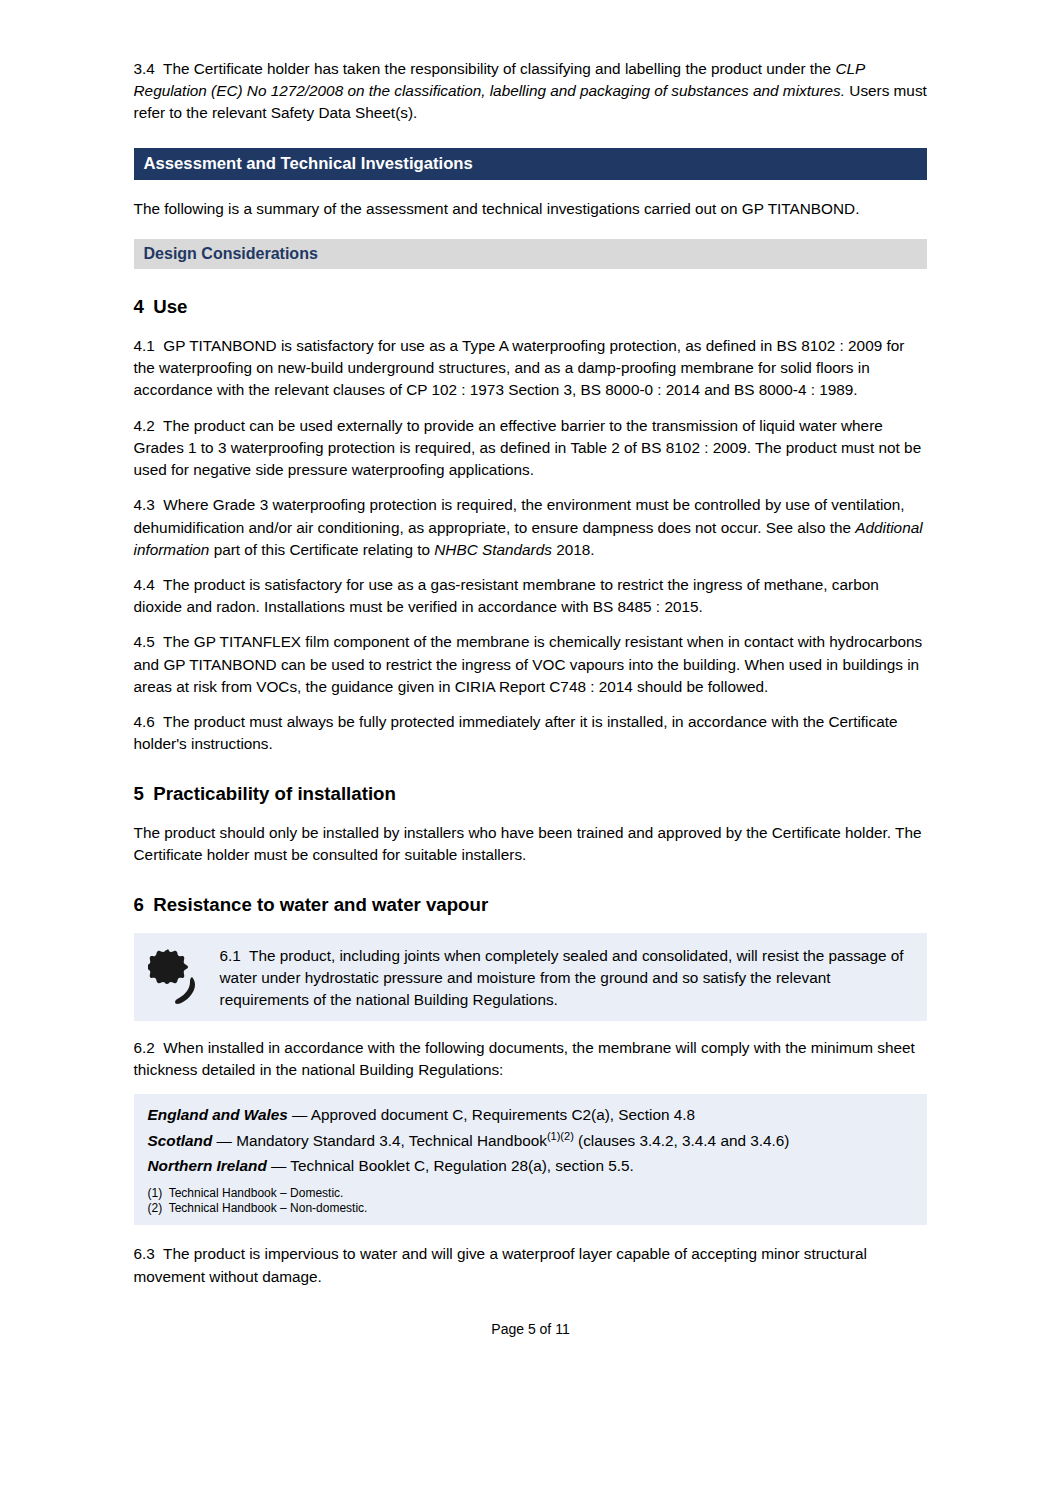3.4 The Certificate holder has taken the responsibility of classifying and labelling the product under the CLP Regulation (EC) No 1272/2008 on the classification, labelling and packaging of substances and mixtures. Users must refer to the relevant Safety Data Sheet(s).
Assessment and Technical Investigations
The following is a summary of the assessment and technical investigations carried out on GP TITANBOND.
Design Considerations
4 Use
4.1 GP TITANBOND is satisfactory for use as a Type A waterproofing protection, as defined in BS 8102 : 2009 for the waterproofing on new-build underground structures, and as a damp-proofing membrane for solid floors in accordance with the relevant clauses of CP 102 : 1973 Section 3, BS 8000-0 : 2014 and BS 8000-4 : 1989.
4.2 The product can be used externally to provide an effective barrier to the transmission of liquid water where Grades 1 to 3 waterproofing protection is required, as defined in Table 2 of BS 8102 : 2009. The product must not be used for negative side pressure waterproofing applications.
4.3 Where Grade 3 waterproofing protection is required, the environment must be controlled by use of ventilation, dehumidification and/or air conditioning, as appropriate, to ensure dampness does not occur. See also the Additional information part of this Certificate relating to NHBC Standards 2018.
4.4 The product is satisfactory for use as a gas-resistant membrane to restrict the ingress of methane, carbon dioxide and radon. Installations must be verified in accordance with BS 8485 : 2015.
4.5 The GP TITANFLEX film component of the membrane is chemically resistant when in contact with hydrocarbons and GP TITANBOND can be used to restrict the ingress of VOC vapours into the building. When used in buildings in areas at risk from VOCs, the guidance given in CIRIA Report C748 : 2014 should be followed.
4.6 The product must always be fully protected immediately after it is installed, in accordance with the Certificate holder's instructions.
5 Practicability of installation
The product should only be installed by installers who have been trained and approved by the Certificate holder. The Certificate holder must be consulted for suitable installers.
6 Resistance to water and water vapour
6.1 The product, including joints when completely sealed and consolidated, will resist the passage of water under hydrostatic pressure and moisture from the ground and so satisfy the relevant requirements of the national Building Regulations.
6.2 When installed in accordance with the following documents, the membrane will comply with the minimum sheet thickness detailed in the national Building Regulations:
England and Wales — Approved document C, Requirements C2(a), Section 4.8
Scotland — Mandatory Standard 3.4, Technical Handbook(1)(2) (clauses 3.4.2, 3.4.4 and 3.4.6)
Northern Ireland — Technical Booklet C, Regulation 28(a), section 5.5.
(1) Technical Handbook – Domestic.
(2) Technical Handbook – Non-domestic.
6.3 The product is impervious to water and will give a waterproof layer capable of accepting minor structural movement without damage.
Page 5 of 11